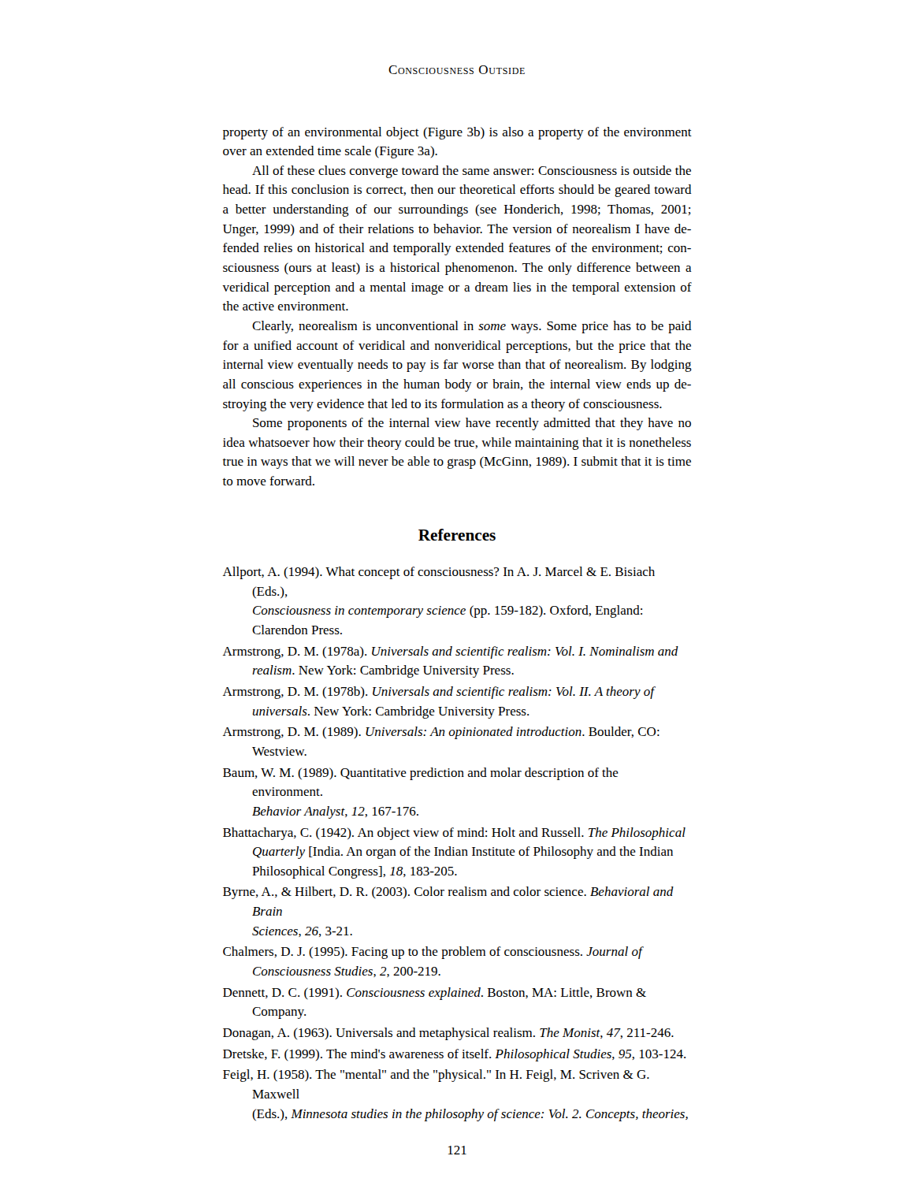Consciousness Outside
property of an environmental object (Figure 3b) is also a property of the environment over an extended time scale (Figure 3a).
All of these clues converge toward the same answer: Consciousness is outside the head. If this conclusion is correct, then our theoretical efforts should be geared toward a better understanding of our surroundings (see Honderich, 1998; Thomas, 2001; Unger, 1999) and of their relations to behavior. The version of neorealism I have defended relies on historical and temporally extended features of the environment; consciousness (ours at least) is a historical phenomenon. The only difference between a veridical perception and a mental image or a dream lies in the temporal extension of the active environment.
Clearly, neorealism is unconventional in some ways. Some price has to be paid for a unified account of veridical and nonveridical perceptions, but the price that the internal view eventually needs to pay is far worse than that of neorealism. By lodging all conscious experiences in the human body or brain, the internal view ends up destroying the very evidence that led to its formulation as a theory of consciousness.
Some proponents of the internal view have recently admitted that they have no idea whatsoever how their theory could be true, while maintaining that it is nonetheless true in ways that we will never be able to grasp (McGinn, 1989). I submit that it is time to move forward.
References
Allport, A. (1994). What concept of consciousness? In A. J. Marcel & E. Bisiach (Eds.), Consciousness in contemporary science (pp. 159-182). Oxford, England: Clarendon Press.
Armstrong, D. M. (1978a). Universals and scientific realism: Vol. I. Nominalism and realism. New York: Cambridge University Press.
Armstrong, D. M. (1978b). Universals and scientific realism: Vol. II. A theory of universals. New York: Cambridge University Press.
Armstrong, D. M. (1989). Universals: An opinionated introduction. Boulder, CO: Westview.
Baum, W. M. (1989). Quantitative prediction and molar description of the environment. Behavior Analyst, 12, 167-176.
Bhattacharya, C. (1942). An object view of mind: Holt and Russell. The Philosophical Quarterly [India. An organ of the Indian Institute of Philosophy and the Indian Philosophical Congress], 18, 183-205.
Byrne, A., & Hilbert, D. R. (2003). Color realism and color science. Behavioral and Brain Sciences, 26, 3-21.
Chalmers, D. J. (1995). Facing up to the problem of consciousness. Journal of Consciousness Studies, 2, 200-219.
Dennett, D. C. (1991). Consciousness explained. Boston, MA: Little, Brown & Company.
Donagan, A. (1963). Universals and metaphysical realism. The Monist, 47, 211-246.
Dretske, F. (1999). The mind's awareness of itself. Philosophical Studies, 95, 103-124.
Feigl, H. (1958). The "mental" and the "physical." In H. Feigl, M. Scriven & G. Maxwell (Eds.), Minnesota studies in the philosophy of science: Vol. 2. Concepts, theories,
121